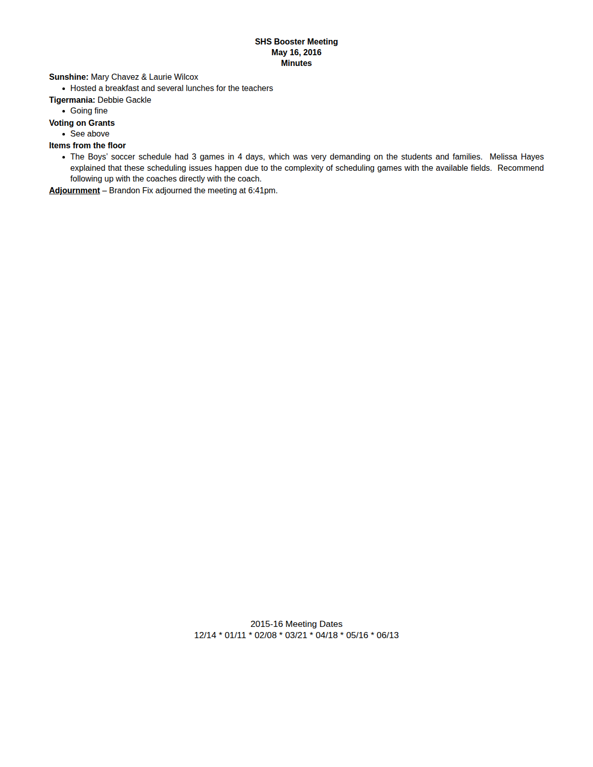SHS Booster Meeting
May 16, 2016
Minutes
Sunshine: Mary Chavez & Laurie Wilcox
Hosted a breakfast and several lunches for the teachers
Tigermania: Debbie Gackle
Going fine
Voting on Grants
See above
Items from the floor
The Boys’ soccer schedule had 3 games in 4 days, which was very demanding on the students and families. Melissa Hayes explained that these scheduling issues happen due to the complexity of scheduling games with the available fields. Recommend following up with the coaches directly with the coach.
Adjournment – Brandon Fix adjourned the meeting at 6:41pm.
2015-16 Meeting Dates
12/14 * 01/11 * 02/08 * 03/21 * 04/18 * 05/16 * 06/13